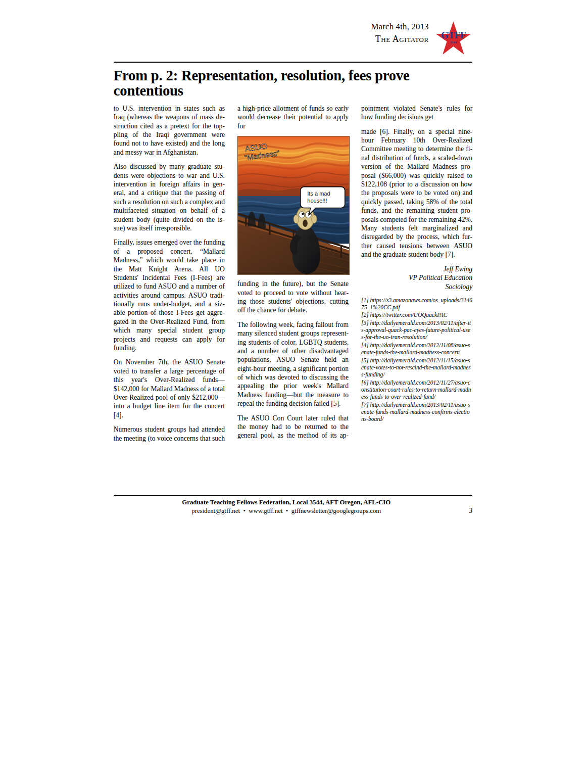March 4th, 2013
The Agitator
GTFF 3544
From p. 2: Representation, resolution, fees prove contentious
to U.S. intervention in states such as Iraq (whereas the weapons of mass destruction cited as a pretext for the toppling of the Iraqi government were found not to have existed) and the long and messy war in Afghanistan.
Also discussed by many graduate students were objections to war and U.S. intervention in foreign affairs in general, and a critique that the passing of such a resolution on such a complex and multifaceted situation on behalf of a student body (quite divided on the issue) was itself irresponsible.
Finally, issues emerged over the funding of a proposed concert, “Mallard Madness,” which would take place in the Matt Knight Arena. All UO Students' Incidental Fees (I-Fees) are utilized to fund ASUO and a number of activities around campus. ASUO traditionally runs under-budget, and a sizable portion of those I-Fees get aggregated in the Over-Realized Fund, from which many special student group projects and requests can apply for funding.
On November 7th, the ASUO Senate voted to transfer a large percentage of this year's Over-Realized funds—$142,000 for Mallard Madness of a total Over-Realized pool of only $212,000—into a budget line item for the concert [4].
Numerous student groups had attended the meeting (to voice concerns that such a high-price allotment of funds so early would decrease their potential to apply for
ASUO "Madness" Its a mad house!!!
funding in the future), but the Senate voted to proceed to vote without hearing those students' objections, cutting off the chance for debate.
The following week, facing fallout from many silenced student groups representing students of color, LGBTQ students, and a number of other disadvantaged populations, ASUO Senate held an eight-hour meeting, a significant portion of which was devoted to discussing the appealing the prior week's Mallard Madness funding—but the measure to repeal the funding decision failed [5].
The ASUO Con Court later ruled that the money had to be returned to the general pool, as the method of its appointment violated Senate's rules for how funding decisions get
made [6]. Finally, on a special nine-hour February 10th Over-Realized Committee meeting to determine the final distribution of funds, a scaled-down version of the Mallard Madness proposal ($66,000) was quickly raised to $122,108 (prior to a discussion on how the proposals were to be voted on) and quickly passed, taking 58% of the total funds, and the remaining student proposals competed for the remaining 42%. Many students felt marginalized and disregarded by the process, which further caused tensions between ASUO and the graduate student body [7].
Jeff Ewing
VP Political Education
Sociology
[1] https://s3.amazonaws.com/os_uploads/314675_1%20CC.pdf
[2] https://twitter.com/UOQuackPAC
[3] http://dailyemerald.com/2013/02/11/after-its-approval-quack-pac-eyes-future-political-uses-for-the-uo-iran-resolution/
[4] http://dailyemerald.com/2012/11/08/asuo-senate-funds-the-mallard-madness-concert/
[5] http://dailyemerald.com/2012/11/15/asuo-senate-votes-to-not-rescind-the-mallard-madness-funding/
[6] http://dailyemerald.com/2012/11/27/asuo-constitution-court-rules-to-return-mallard-madness-funds-to-over-realized-fund/
[7] http://dailyemerald.com/2013/02/11/asuo-senate-funds-mallard-madness-confirms-elections-board/
Graduate Teaching Fellows Federation, Local 3544, AFT Oregon, AFL-CIO
president@gtff.net • www.gtff.net • gtffnewsletter@googlegroups.com
3